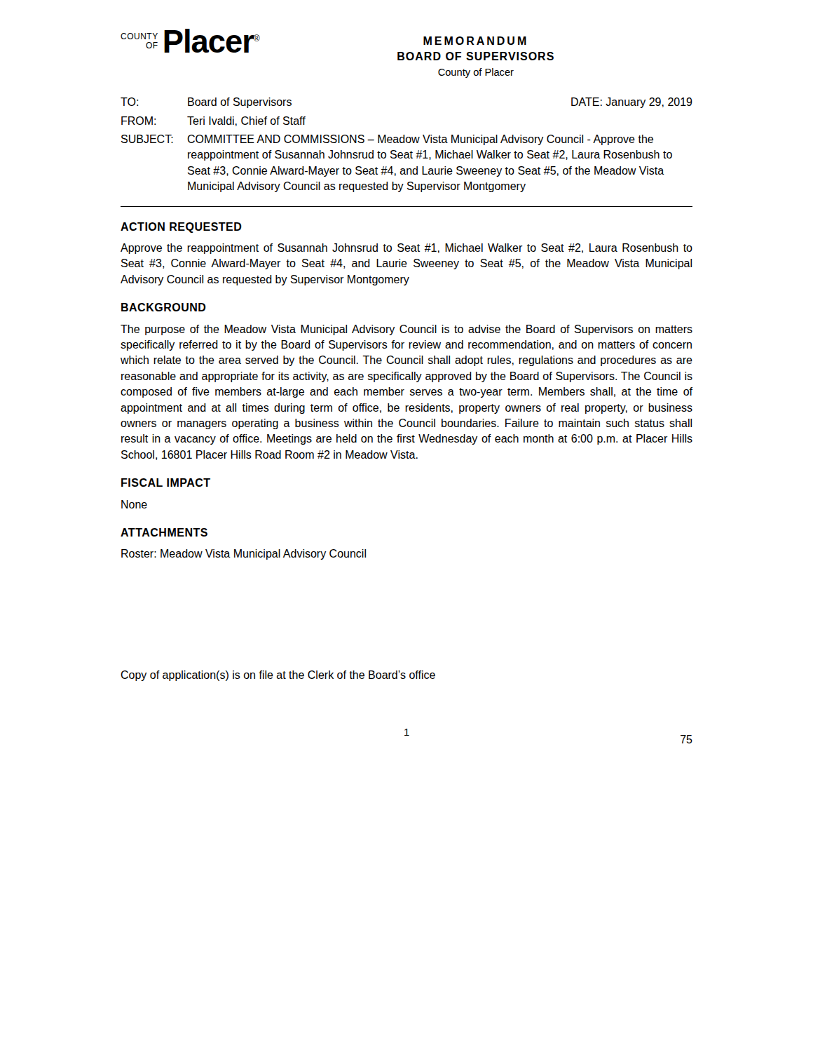County
of
Placer®
MEMORANDUM
BOARD OF SUPERVISORS
County of Placer
| TO: | Board of Supervisors | DATE: January 29, 2019 |
| FROM: | Teri Ivaldi, Chief of Staff |
| SUBJECT: | COMMITTEE AND COMMISSIONS – Meadow Vista Municipal Advisory Council - Approve the reappointment of Susannah Johnsrud to Seat #1, Michael Walker to Seat #2, Laura Rosenbush to Seat #3, Connie Alward-Mayer to Seat #4, and Laurie Sweeney to Seat #5, of the Meadow Vista Municipal Advisory Council as requested by Supervisor Montgomery |
ACTION REQUESTED
Approve the reappointment of Susannah Johnsrud to Seat #1, Michael Walker to Seat #2, Laura Rosenbush to Seat #3, Connie Alward-Mayer to Seat #4, and Laurie Sweeney to Seat #5, of the Meadow Vista Municipal Advisory Council as requested by Supervisor Montgomery
BACKGROUND
The purpose of the Meadow Vista Municipal Advisory Council is to advise the Board of Supervisors on matters specifically referred to it by the Board of Supervisors for review and recommendation, and on matters of concern which relate to the area served by the Council. The Council shall adopt rules, regulations and procedures as are reasonable and appropriate for its activity, as are specifically approved by the Board of Supervisors. The Council is composed of five members at-large and each member serves a two-year term. Members shall, at the time of appointment and at all times during term of office, be residents, property owners of real property, or business owners or managers operating a business within the Council boundaries. Failure to maintain such status shall result in a vacancy of office. Meetings are held on the first Wednesday of each month at 6:00 p.m. at Placer Hills School, 16801 Placer Hills Road Room #2 in Meadow Vista.
FISCAL IMPACT
None
ATTACHMENTS
Roster: Meadow Vista Municipal Advisory Council
Copy of application(s) is on file at the Clerk of the Board’s office
1
75